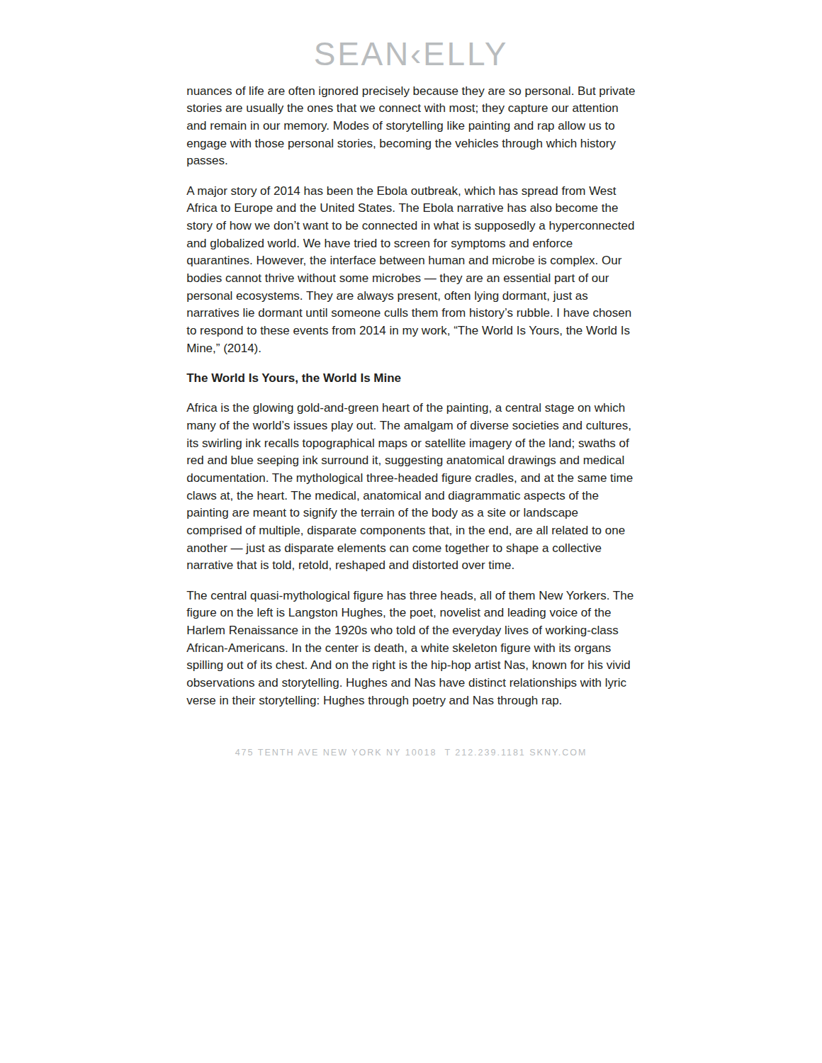SEAN‹ELLY
nuances of life are often ignored precisely because they are so personal. But private stories are usually the ones that we connect with most; they capture our attention and remain in our memory. Modes of storytelling like painting and rap allow us to engage with those personal stories, becoming the vehicles through which history passes.
A major story of 2014 has been the Ebola outbreak, which has spread from West Africa to Europe and the United States. The Ebola narrative has also become the story of how we don’t want to be connected in what is supposedly a hyperconnected and globalized world. We have tried to screen for symptoms and enforce quarantines. However, the interface between human and microbe is complex. Our bodies cannot thrive without some microbes — they are an essential part of our personal ecosystems. They are always present, often lying dormant, just as narratives lie dormant until someone culls them from history’s rubble. I have chosen to respond to these events from 2014 in my work, “The World Is Yours, the World Is Mine,” (2014).
The World Is Yours, the World Is Mine
Africa is the glowing gold-and-green heart of the painting, a central stage on which many of the world’s issues play out. The amalgam of diverse societies and cultures, its swirling ink recalls topographical maps or satellite imagery of the land; swaths of red and blue seeping ink surround it, suggesting anatomical drawings and medical documentation. The mythological three-headed figure cradles, and at the same time claws at, the heart. The medical, anatomical and diagrammatic aspects of the painting are meant to signify the terrain of the body as a site or landscape comprised of multiple, disparate components that, in the end, are all related to one another — just as disparate elements can come together to shape a collective narrative that is told, retold, reshaped and distorted over time.
The central quasi-mythological figure has three heads, all of them New Yorkers. The figure on the left is Langston Hughes, the poet, novelist and leading voice of the Harlem Renaissance in the 1920s who told of the everyday lives of working-class African-Americans. In the center is death, a white skeleton figure with its organs spilling out of its chest. And on the right is the hip-hop artist Nas, known for his vivid observations and storytelling. Hughes and Nas have distinct relationships with lyric verse in their storytelling: Hughes through poetry and Nas through rap.
475 TENTH AVE NEW YORK NY 10018 T 212.239.1181 SKNY.COM